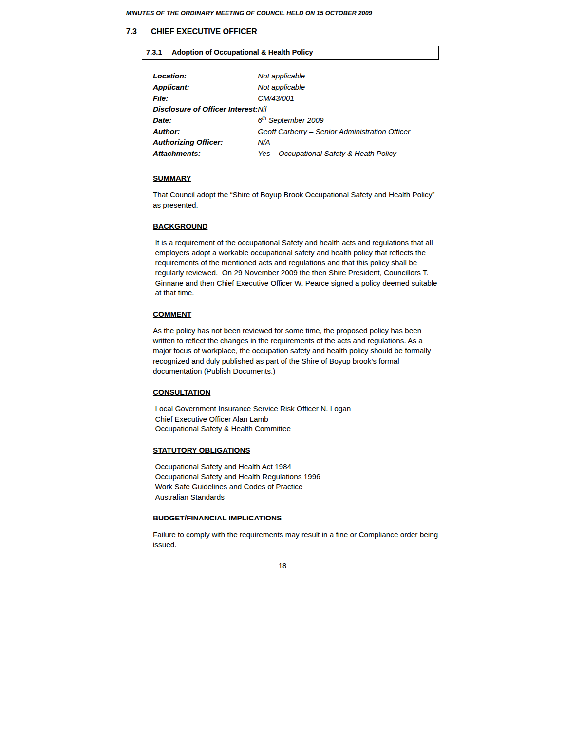MINUTES OF THE ORDINARY MEETING OF COUNCIL HELD ON 15 OCTOBER 2009
7.3 CHIEF EXECUTIVE OFFICER
7.3.1 Adoption of Occupational & Health Policy
| Location: | Not applicable |
| Applicant: | Not applicable |
| File: | CM/43/001 |
| Disclosure of Officer Interest: | Nil |
| Date: | 6 th September 2009 |
| Author: | Geoff Carberry – Senior Administration Officer |
| Authorizing Officer: | N/A |
| Attachments: | Yes – Occupational Safety & Heath Policy |
SUMMARY
That Council adopt the “Shire of Boyup Brook Occupational Safety and Health Policy” as presented.
BACKGROUND
It is a requirement of the occupational Safety and health acts and regulations that all employers adopt a workable occupational safety and health policy that reflects the requirements of the mentioned acts and regulations and that this policy shall be regularly reviewed. On 29 November 2009 the then Shire President, Councillors T. Ginnane and then Chief Executive Officer W. Pearce signed a policy deemed suitable at that time.
COMMENT
As the policy has not been reviewed for some time, the proposed policy has been written to reflect the changes in the requirements of the acts and regulations. As a major focus of workplace, the occupation safety and health policy should be formally recognized and duly published as part of the Shire of Boyup brook’s formal documentation (Publish Documents.)
CONSULTATION
Local Government Insurance Service Risk Officer N. Logan
Chief Executive Officer Alan Lamb
Occupational Safety & Health Committee
STATUTORY OBLIGATIONS
Occupational Safety and Health Act 1984
Occupational Safety and Health Regulations 1996
Work Safe Guidelines and Codes of Practice
Australian Standards
BUDGET/FINANCIAL IMPLICATIONS
Failure to comply with the requirements may result in a fine or Compliance order being issued.
18